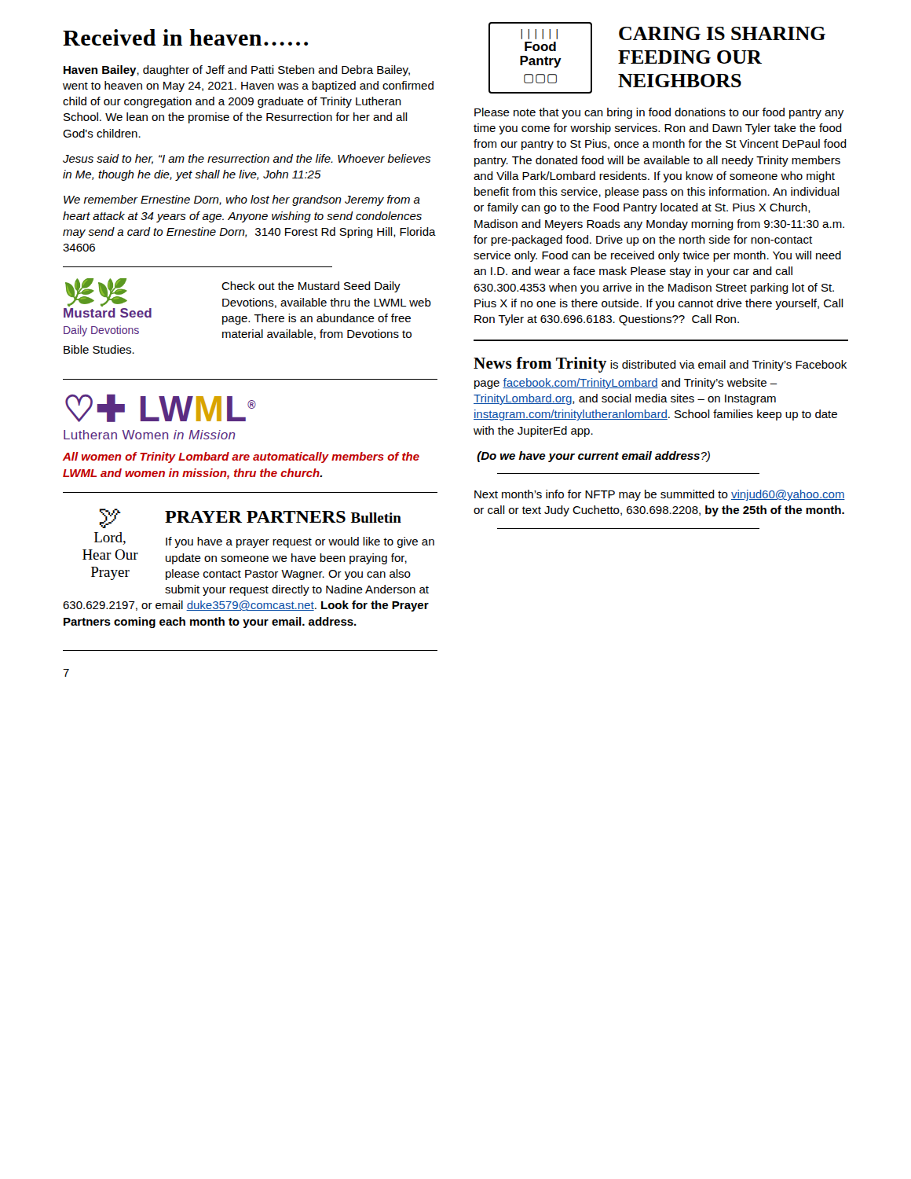Received in heaven……
Haven Bailey, daughter of Jeff and Patti Steben and Debra Bailey, went to heaven on May 24, 2021. Haven was a baptized and confirmed child of our congregation and a 2009 graduate of Trinity Lutheran School. We lean on the promise of the Resurrection for her and all God's children.
Jesus said to her, “I am the resurrection and the life. Whoever believes in Me, though he die, yet shall he live, John 11:25
We remember Ernestine Dorn, who lost her grandson Jeremy from a heart attack at 34 years of age. Anyone wishing to send condolences may send a card to Ernestine Dorn, 3140 Forest Rd Spring Hill, Florida 34606
🌿🌿
Mustard Seed
Daily Devotions
Check out the Mustard Seed Daily Devotions, available thru the LWML web page. There is an abundance of free material available, from Devotions to Bible Studies.
♡✚ LWML®
Lutheran Women in Mission
All women of Trinity Lombard are automatically members of the LWML and women in mission, thru the church.
🕊 Lord,
Hear Our
Prayer
PRAYER PARTNERS Bulletin
If you have a prayer request or would like to give an update on someone we have been praying for, please contact Pastor Wagner. Or you can also submit your request directly to Nadine Anderson at 630.629.2197, or email duke3579@comcast.net. Look for the Prayer Partners coming each month to your email. address.
7
∣∣∣∣∣∣
Food
Pantry
▢▢▢
CARING IS SHARING
FEEDING OUR
NEIGHBORS
Please note that you can bring in food donations to our food pantry any time you come for worship services. Ron and Dawn Tyler take the food from our pantry to St Pius, once a month for the St Vincent DePaul food pantry. The donated food will be available to all needy Trinity members and Villa Park/Lombard residents. If you know of someone who might benefit from this service, please pass on this information. An individual or family can go to the Food Pantry located at St. Pius X Church, Madison and Meyers Roads any Monday morning from 9:30-11:30 a.m. for pre-packaged food. Drive up on the north side for non-contact service only. Food can be received only twice per month. You will need an I.D. and wear a face mask Please stay in your car and call 630.300.4353 when you arrive in the Madison Street parking lot of St. Pius X if no one is there outside. If you cannot drive there yourself, Call Ron Tyler at 630.696.6183. Questions?? Call Ron.
News from Trinity is distributed via email and Trinity’s Facebook page facebook.com/TrinityLombard and Trinity’s website – TrinityLombard.org, and social media sites – on Instagram instagram.com/trinitylutheranlombard. School families keep up to date with the JupiterEd app.
(Do we have your current email address?)
Next month’s info for NFTP may be summitted to vinjud60@yahoo.com or call or text Judy Cuchetto, 630.698.2208, by the 25th of the month.